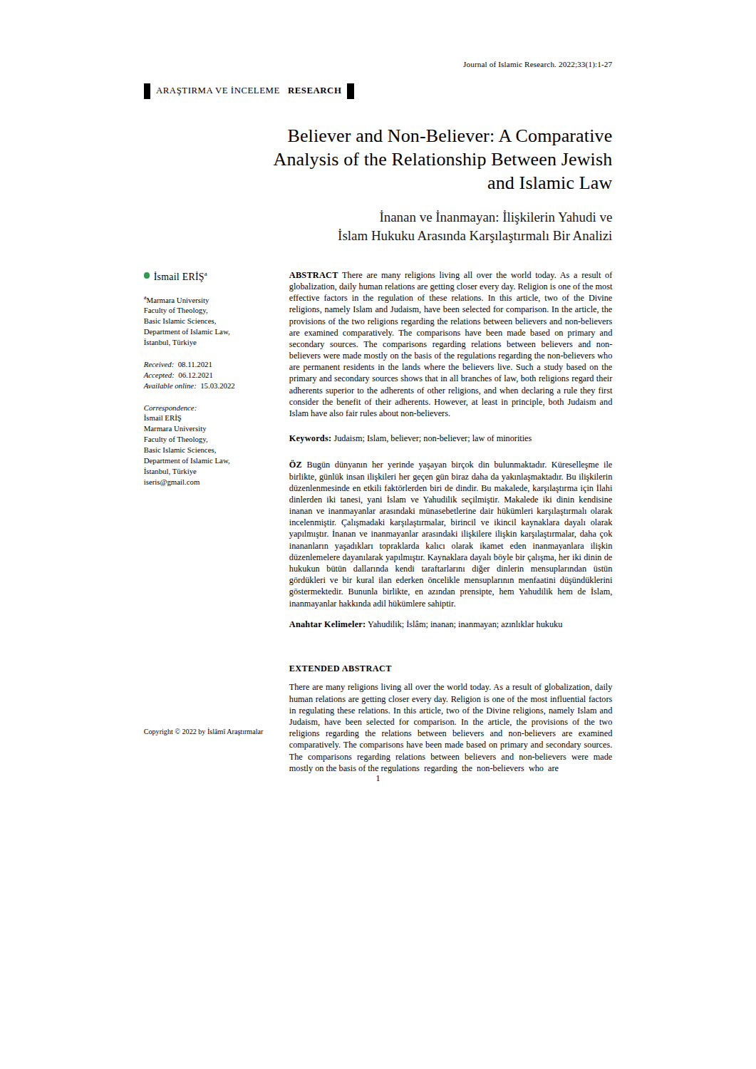Journal of Islamic Research. 2022;33(1):1-27
ARAŞTIRMA VE İNCELEME RESEARCH
Believer and Non-Believer: A Comparative
Analysis of the Relationship Between Jewish
and Islamic Law
İnanan ve İnanmayan: İlişkilerin Yahudi ve
İslam Hukuku Arasında Karşılaştırmalı Bir Analizi
İsmail ERİŞa
aMarmara University
Faculty of Theology,
Basic Islamic Sciences,
Department of Islamic Law,
İstanbul, Türkiye
Received: 08.11.2021
Accepted: 06.12.2021
Available online: 15.03.2022
Correspondence:
İsmail ERİŞ
Marmara University
Faculty of Theology,
Basic Islamic Sciences,
Department of Islamic Law,
İstanbul, Türkiye
iseris@gmail.com
ABSTRACT There are many religions living all over the world today. As a result of globalization, daily human relations are getting closer every day. Religion is one of the most effective factors in the regulation of these relations. In this article, two of the Divine religions, namely Islam and Judaism, have been selected for comparison. In the article, the provisions of the two religions regarding the relations between believers and non-believers are examined comparatively. The comparisons have been made based on primary and secondary sources. The comparisons regarding relations between believers and non-believers were made mostly on the basis of the regulations regarding the non-believers who are permanent residents in the lands where the believers live. Such a study based on the primary and secondary sources shows that in all branches of law, both religions regard their adherents superior to the adherents of other religions, and when declaring a rule they first consider the benefit of their adherents. However, at least in principle, both Judaism and Islam have also fair rules about non-believers.
Keywords: Judaism; Islam, believer; non-believer; law of minorities
ÖZ Bugün dünyanın her yerinde yaşayan birçok din bulunmaktadır. Küreselleşme ile birlikte, günlük insan ilişkileri her geçen gün biraz daha da yakınlaşmaktadır. Bu ilişkilerin düzenlenmesinde en etkili faktörlerden biri de dindir. Bu makalede, karşılaştırma için İlahi dinlerden iki tanesi, yani İslam ve Yahudilik seçilmiştir. Makalede iki dinin kendisine inanan ve inanmayanlar arasındaki münasebetlerine dair hükümleri karşılaştırmalı olarak incelenmiştir. Çalışmadaki karşılaştırmalar, birincil ve ikincil kaynaklara dayalı olarak yapılmıştır. İnanan ve inanmayanlar arasındaki ilişkilere ilişkin karşılaştırmalar, daha çok inananların yaşadıkları topraklarda kalıcı olarak ikamet eden inanmayanlara ilişkin düzenlemelere dayanılarak yapılmıştır. Kaynaklara dayalı böyle bir çalışma, her iki dinin de hukukun bütün dallarında kendi taraftarlarını diğer dinlerin mensuplarından üstün gördükleri ve bir kural ilan ederken öncelikle mensuplarının menfaatini düşündüklerini göstermektedir. Bununla birlikte, en azından prensipte, hem Yahudilik hem de İslam, inanmayanlar hakkında adil hükümlere sahiptir.
Anahtar Kelimeler: Yahudilik; İslâm; inanan; inanmayan; azınlıklar hukuku
EXTENDED ABSTRACT
There are many religions living all over the world today. As a result of globalization, daily human relations are getting closer every day. Religion is one of the most influential factors in regulating these relations. In this article, two of the Divine religions, namely Islam and Judaism, have been selected for comparison. In the article, the provisions of the two religions regarding the relations between believers and non-believers are examined comparatively. The comparisons have been made based on primary and secondary sources. The comparisons regarding relations between believers and non-believers were made mostly on the basis of the regulations regarding the non-believers who are
Copyright © 2022 by İslâmî Araştırmalar
1